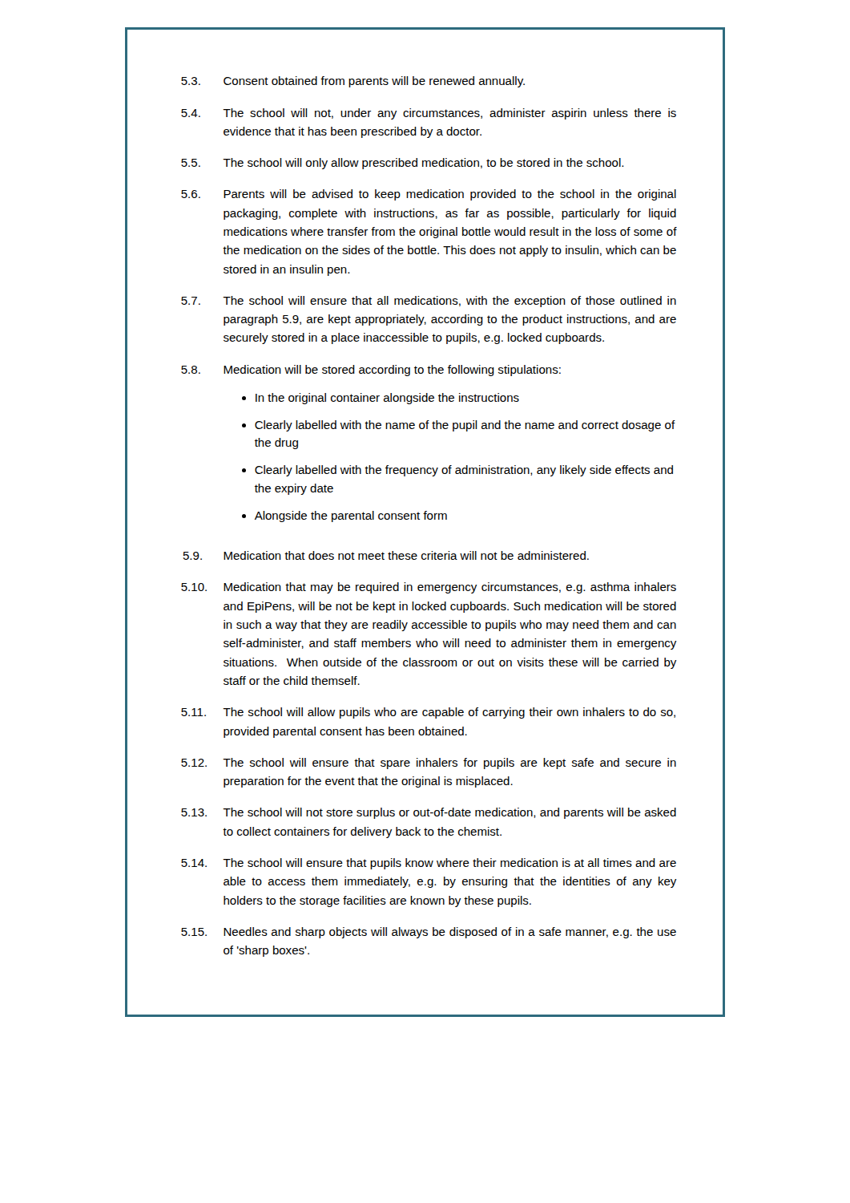5.3. Consent obtained from parents will be renewed annually.
5.4. The school will not, under any circumstances, administer aspirin unless there is evidence that it has been prescribed by a doctor.
5.5. The school will only allow prescribed medication, to be stored in the school.
5.6. Parents will be advised to keep medication provided to the school in the original packaging, complete with instructions, as far as possible, particularly for liquid medications where transfer from the original bottle would result in the loss of some of the medication on the sides of the bottle. This does not apply to insulin, which can be stored in an insulin pen.
5.7. The school will ensure that all medications, with the exception of those outlined in paragraph 5.9, are kept appropriately, according to the product instructions, and are securely stored in a place inaccessible to pupils, e.g. locked cupboards.
5.8. Medication will be stored according to the following stipulations:
In the original container alongside the instructions
Clearly labelled with the name of the pupil and the name and correct dosage of the drug
Clearly labelled with the frequency of administration, any likely side effects and the expiry date
Alongside the parental consent form
5.9. Medication that does not meet these criteria will not be administered.
5.10. Medication that may be required in emergency circumstances, e.g. asthma inhalers and EpiPens, will be not be kept in locked cupboards. Such medication will be stored in such a way that they are readily accessible to pupils who may need them and can self-administer, and staff members who will need to administer them in emergency situations. When outside of the classroom or out on visits these will be carried by staff or the child themself.
5.11. The school will allow pupils who are capable of carrying their own inhalers to do so, provided parental consent has been obtained.
5.12. The school will ensure that spare inhalers for pupils are kept safe and secure in preparation for the event that the original is misplaced.
5.13. The school will not store surplus or out-of-date medication, and parents will be asked to collect containers for delivery back to the chemist.
5.14. The school will ensure that pupils know where their medication is at all times and are able to access them immediately, e.g. by ensuring that the identities of any key holders to the storage facilities are known by these pupils.
5.15. Needles and sharp objects will always be disposed of in a safe manner, e.g. the use of 'sharp boxes'.